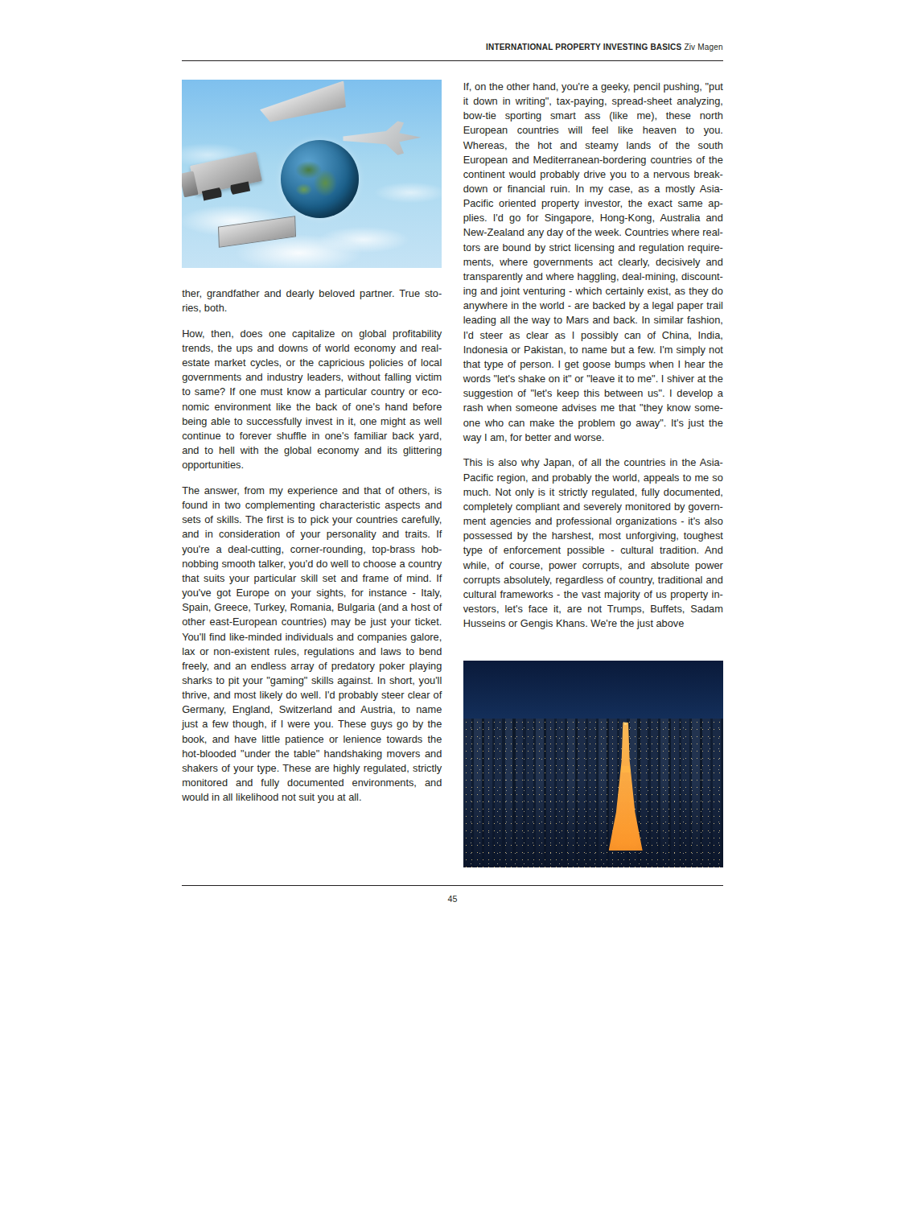INTERNATIONAL PROPERTY INVESTING BASICS Ziv Magen
ther, grandfather and dearly beloved partner. True stories, both.
How, then, does one capitalize on global profitability trends, the ups and downs of world economy and real-estate market cycles, or the capricious policies of local governments and industry leaders, without falling victim to same? If one must know a particular country or economic environment like the back of one's hand before being able to successfully invest in it, one might as well continue to forever shuffle in one's familiar back yard, and to hell with the global economy and its glittering opportunities.
The answer, from my experience and that of others, is found in two complementing characteristic aspects and sets of skills. The first is to pick your countries carefully, and in consideration of your personality and traits. If you're a deal-cutting, corner-rounding, top-brass hobnobbing smooth talker, you'd do well to choose a country that suits your particular skill set and frame of mind. If you've got Europe on your sights, for instance - Italy, Spain, Greece, Turkey, Romania, Bulgaria (and a host of other east-European countries) may be just your ticket. You'll find like-minded individuals and companies galore, lax or non-existent rules, regulations and laws to bend freely, and an endless array of predatory poker playing sharks to pit your "gaming" skills against. In short, you'll thrive, and most likely do well. I'd probably steer clear of Germany, England, Switzerland and Austria, to name just a few though, if I were you. These guys go by the book, and have little patience or lenience towards the hot-blooded "under the table" handshaking movers and shakers of your type. These are highly regulated, strictly monitored and fully documented environments, and would in all likelihood not suit you at all.
If, on the other hand, you're a geeky, pencil pushing, "put it down in writing", tax-paying, spread-sheet analyzing, bow-tie sporting smart ass (like me), these north European countries will feel like heaven to you. Whereas, the hot and steamy lands of the south European and Mediterranean-bordering countries of the continent would probably drive you to a nervous breakdown or financial ruin. In my case, as a mostly Asia-Pacific oriented property investor, the exact same applies. I'd go for Singapore, Hong-Kong, Australia and New-Zealand any day of the week. Countries where realtors are bound by strict licensing and regulation requirements, where governments act clearly, decisively and transparently and where haggling, deal-mining, discounting and joint venturing - which certainly exist, as they do anywhere in the world - are backed by a legal paper trail leading all the way to Mars and back. In similar fashion, I'd steer as clear as I possibly can of China, India, Indonesia or Pakistan, to name but a few. I'm simply not that type of person. I get goose bumps when I hear the words "let's shake on it" or "leave it to me". I shiver at the suggestion of "let's keep this between us". I develop a rash when someone advises me that "they know someone who can make the problem go away". It's just the way I am, for better and worse.
This is also why Japan, of all the countries in the Asia-Pacific region, and probably the world, appeals to me so much. Not only is it strictly regulated, fully documented, completely compliant and severely monitored by government agencies and professional organizations - it's also possessed by the harshest, most unforgiving, toughest type of enforcement possible - cultural tradition. And while, of course, power corrupts, and absolute power corrupts absolutely, regardless of country, traditional and cultural frameworks - the vast majority of us property investors, let's face it, are not Trumps, Buffets, Sadam Husseins or Gengis Khans. We're the just above
45